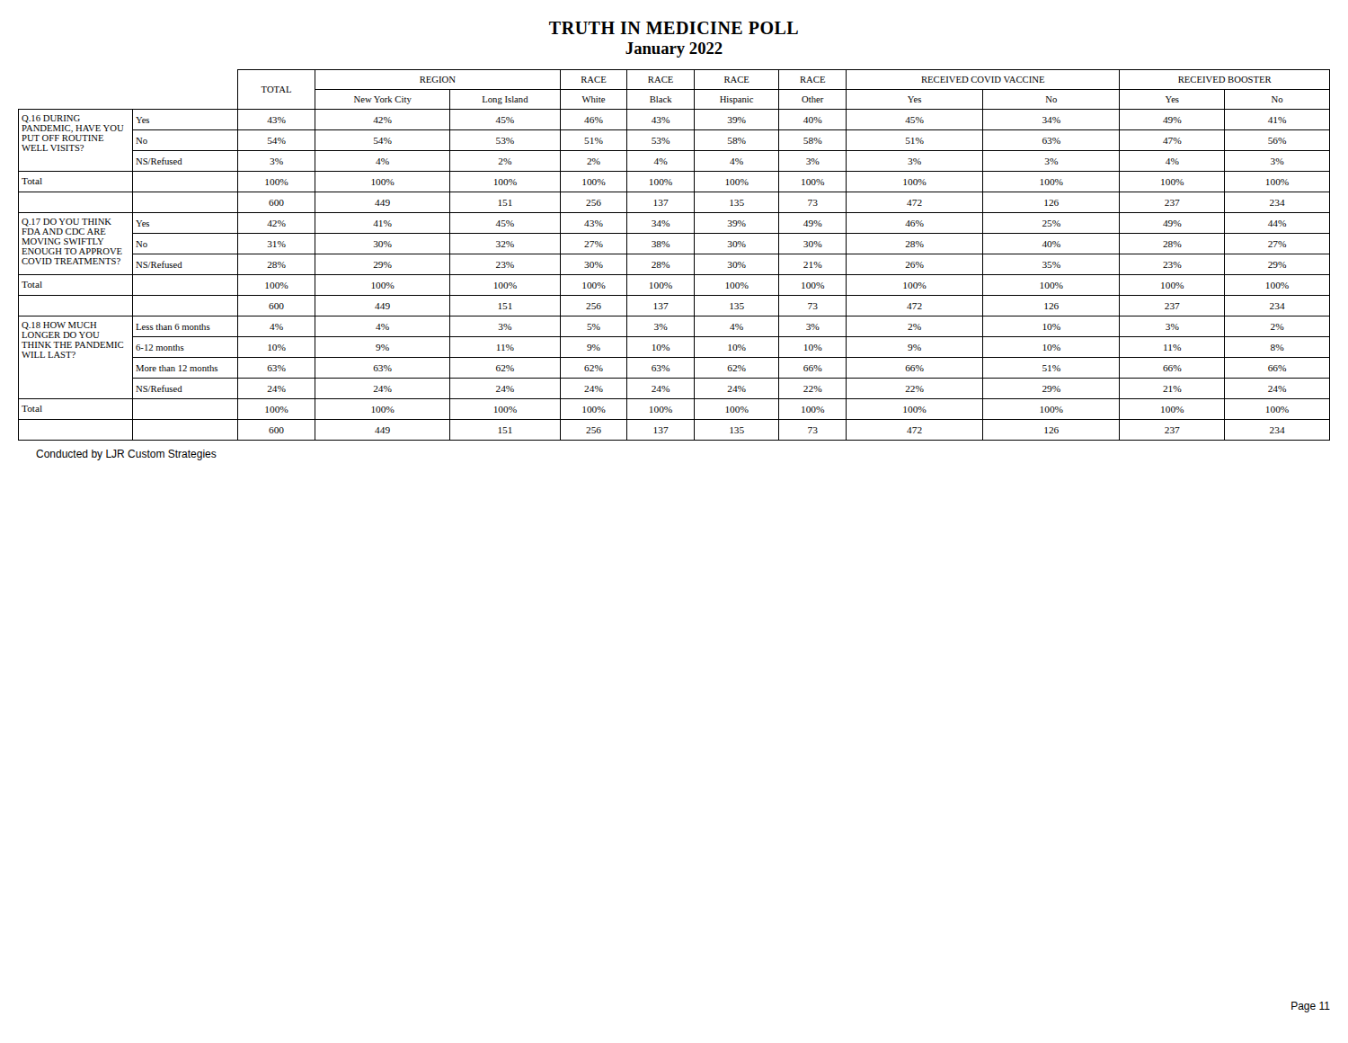TRUTH IN MEDICINE POLL
January 2022
| | TOTAL | REGION | RACE | RACE | RACE | RACE | RECEIVED COVID VACCINE | RECEIVED BOOSTER |
| --- | --- | --- | --- | --- | --- | --- | --- | --- |
| New York City | Long Island | White | Black | Hispanic | Other | Yes | No | Yes | No |
| Q.16 DURING PANDEMIC, HAVE YOU PUT OFF ROUTINE WELL VISITS? | Yes | 43% | 42% | 45% | 46% | 43% | 39% | 40% | 45% | 34% | 49% | 41% |
| No | 54% | 54% | 53% | 51% | 53% | 58% | 58% | 51% | 63% | 47% | 56% |
| NS/Refused | 3% | 4% | 2% | 2% | 4% | 4% | 3% | 3% | 3% | 4% | 3% |
| Total | | 100% | 100% | 100% | 100% | 100% | 100% | 100% | 100% | 100% | 100% | 100% |
| | | 600 | 449 | 151 | 256 | 137 | 135 | 73 | 472 | 126 | 237 | 234 |
| Q.17 DO YOU THINK FDA AND CDC ARE MOVING SWIFTLY ENOUGH TO APPROVE COVID TREATMENTS? | Yes | 42% | 41% | 45% | 43% | 34% | 39% | 49% | 46% | 25% | 49% | 44% |
| No | 31% | 30% | 32% | 27% | 38% | 30% | 30% | 28% | 40% | 28% | 27% |
| NS/Refused | 28% | 29% | 23% | 30% | 28% | 30% | 21% | 26% | 35% | 23% | 29% |
| Total | | 100% | 100% | 100% | 100% | 100% | 100% | 100% | 100% | 100% | 100% | 100% |
| | | 600 | 449 | 151 | 256 | 137 | 135 | 73 | 472 | 126 | 237 | 234 |
| Q.18 HOW MUCH LONGER DO YOU THINK THE PANDEMIC WILL LAST? | Less than 6 months | 4% | 4% | 3% | 5% | 3% | 4% | 3% | 2% | 10% | 3% | 2% |
| 6-12 months | 10% | 9% | 11% | 9% | 10% | 10% | 10% | 9% | 10% | 11% | 8% |
| More than 12 months | 63% | 63% | 62% | 62% | 63% | 62% | 66% | 66% | 51% | 66% | 66% |
| NS/Refused | 24% | 24% | 24% | 24% | 24% | 24% | 22% | 22% | 29% | 21% | 24% |
| Total | | 100% | 100% | 100% | 100% | 100% | 100% | 100% | 100% | 100% | 100% | 100% |
| | | 600 | 449 | 151 | 256 | 137 | 135 | 73 | 472 | 126 | 237 | 234 |
Conducted by LJR Custom Strategies
Page 11